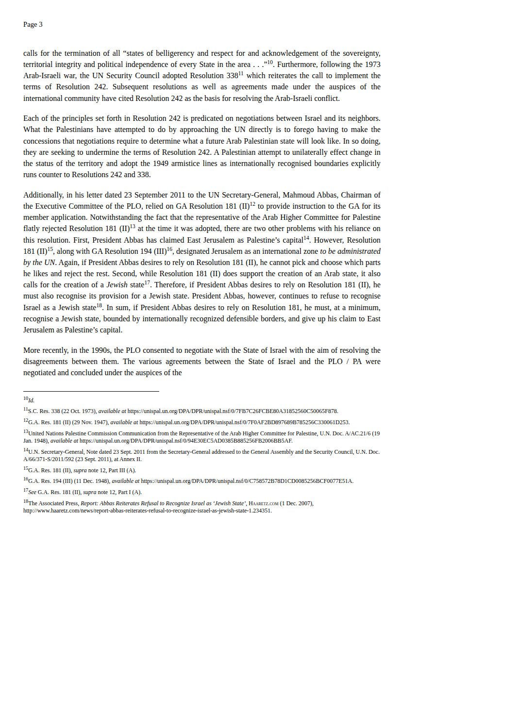Page 3
calls for the termination of all “states of belligerency and respect for and acknowledgement of the sovereignty, territorial integrity and political independence of every State in the area . . .”10. Furthermore, following the 1973 Arab-Israeli war, the UN Security Council adopted Resolution 33811 which reiterates the call to implement the terms of Resolution 242. Subsequent resolutions as well as agreements made under the auspices of the international community have cited Resolution 242 as the basis for resolving the Arab-Israeli conflict.
Each of the principles set forth in Resolution 242 is predicated on negotiations between Israel and its neighbors. What the Palestinians have attempted to do by approaching the UN directly is to forego having to make the concessions that negotiations require to determine what a future Arab Palestinian state will look like. In so doing, they are seeking to undermine the terms of Resolution 242. A Palestinian attempt to unilaterally effect change in the status of the territory and adopt the 1949 armistice lines as internationally recognised boundaries explicitly runs counter to Resolutions 242 and 338.
Additionally, in his letter dated 23 September 2011 to the UN Secretary-General, Mahmoud Abbas, Chairman of the Executive Committee of the PLO, relied on GA Resolution 181 (II)12 to provide instruction to the GA for its member application. Notwithstanding the fact that the representative of the Arab Higher Committee for Palestine flatly rejected Resolution 181 (II)13 at the time it was adopted, there are two other problems with his reliance on this resolution. First, President Abbas has claimed East Jerusalem as Palestine’s capital14. However, Resolution 181 (II)15, along with GA Resolution 194 (III)16, designated Jerusalem as an international zone to be administrated by the UN. Again, if President Abbas desires to rely on Resolution 181 (II), he cannot pick and choose which parts he likes and reject the rest. Second, while Resolution 181 (II) does support the creation of an Arab state, it also calls for the creation of a Jewish state17. Therefore, if President Abbas desires to rely on Resolution 181 (II), he must also recognise its provision for a Jewish state. President Abbas, however, continues to refuse to recognise Israel as a Jewish state18. In sum, if President Abbas desires to rely on Resolution 181, he must, at a minimum, recognise a Jewish state, bounded by internationally recognized defensible borders, and give up his claim to East Jerusalem as Palestine’s capital.
More recently, in the 1990s, the PLO consented to negotiate with the State of Israel with the aim of resolving the disagreements between them. The various agreements between the State of Israel and the PLO / PA were negotiated and concluded under the auspices of the
10 Id.
11 S.C. Res. 338 (22 Oct. 1973), available at https://unispal.un.org/DPA/DPR/unispal.nsf/0/7FB7C26FCBE80A31852560C50065F878.
12 G.A. Res. 181 (II) (29 Nov. 1947), available at https://unispal.un.org/DPA/DPR/unispal.nsf/0/7F0AF2BD897689B785256C330061D253.
13 United Nations Palestine Commission Communication from the Representative of the Arab Higher Committee for Palestine, U.N. Doc. A/AC.21/6 (19 Jan. 1948), available at https://unispal.un.org/DPA/DPR/unispal.nsf/0/94E30EC5AD0385B885256FB2006BB5AF.
14 U.N. Secretary-General, Note dated 23 Sept. 2011 from the Secretary-General addressed to the General Assembly and the Security Council, U.N. Doc. A/66/371-S/2011/592 (23 Sept. 2011), at Annex II.
15 G.A. Res. 181 (II), supra note 12, Part III (A).
16 G.A. Res. 194 (III) (11 Dec. 1948), available at https://unispal.un.org/DPA/DPR/unispal.nsf/0/C758572B78D1CD0085256BCF0077E51A.
17 See G.A. Res. 181 (II), supra note 12, Part I (A).
18 The Associated Press, Report: Abbas Reiterates Refusal to Recognize Israel as ‘Jewish State’, Haaretz.com (1 Dec. 2007), http://www.haaretz.com/news/report-abbas-reiterates-refusal-to-recognize-israel-as-jewish-state-1.234351.